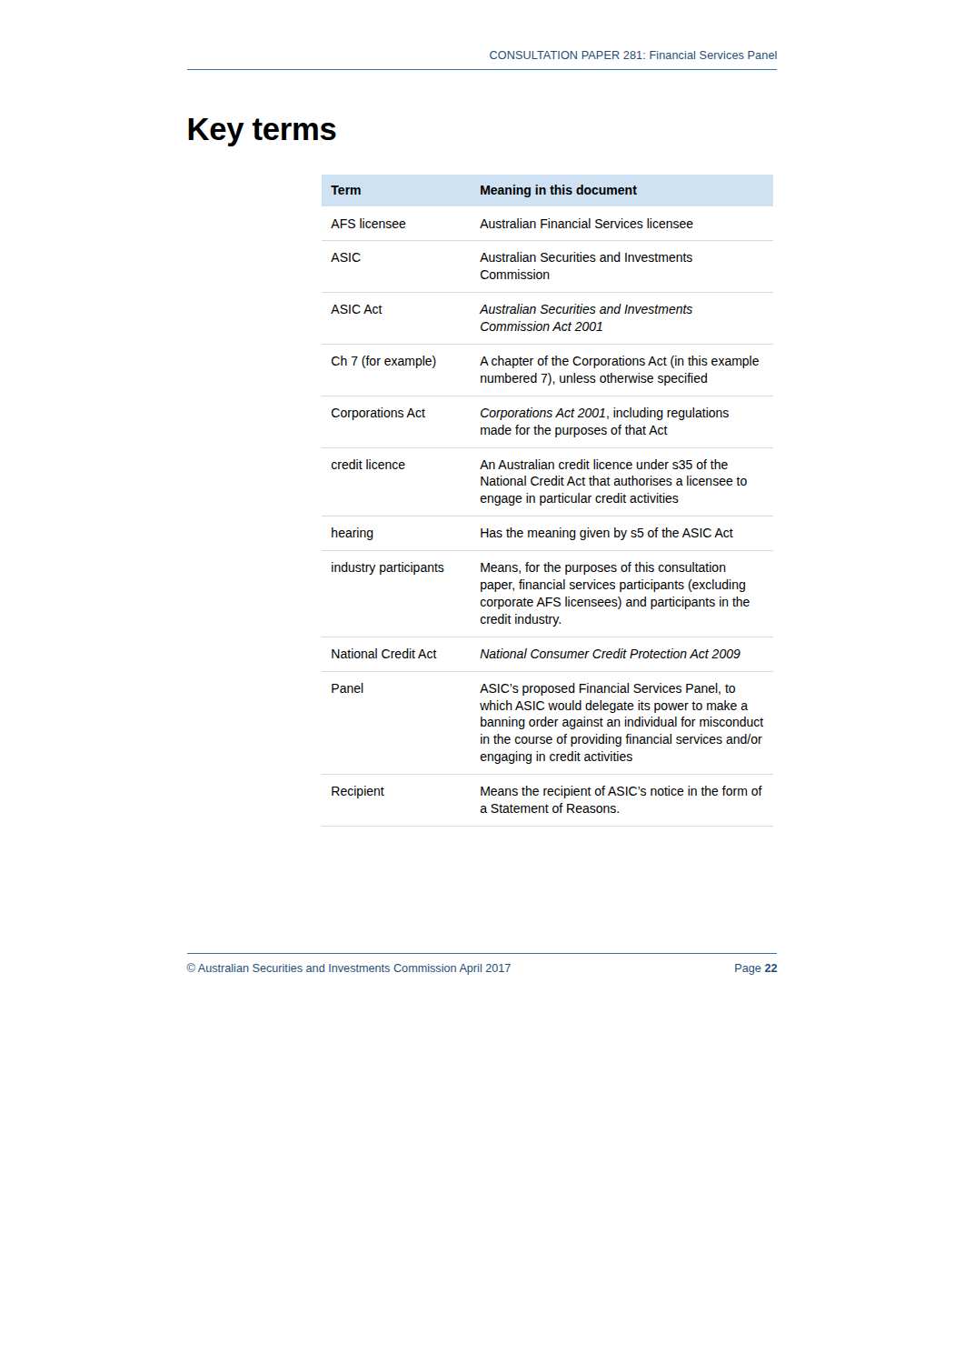CONSULTATION PAPER 281: Financial Services Panel
Key terms
| Term | Meaning in this document |
| --- | --- |
| AFS licensee | Australian Financial Services licensee |
| ASIC | Australian Securities and Investments Commission |
| ASIC Act | Australian Securities and Investments Commission Act 2001 |
| Ch 7 (for example) | A chapter of the Corporations Act (in this example numbered 7), unless otherwise specified |
| Corporations Act | Corporations Act 2001 , including regulations made for the purposes of that Act |
| credit licence | An Australian credit licence under s35 of the National Credit Act that authorises a licensee to engage in particular credit activities |
| hearing | Has the meaning given by s5 of the ASIC Act |
| industry participants | Means, for the purposes of this consultation paper, financial services participants (excluding corporate AFS licensees) and participants in the credit industry. |
| National Credit Act | National Consumer Credit Protection Act 2009 |
| Panel | ASIC’s proposed Financial Services Panel, to which ASIC would delegate its power to make a banning order against an individual for misconduct in the course of providing financial services and/or engaging in credit activities |
| Recipient | Means the recipient of ASIC’s notice in the form of a Statement of Reasons. |
© Australian Securities and Investments Commission April 2017
Page 22